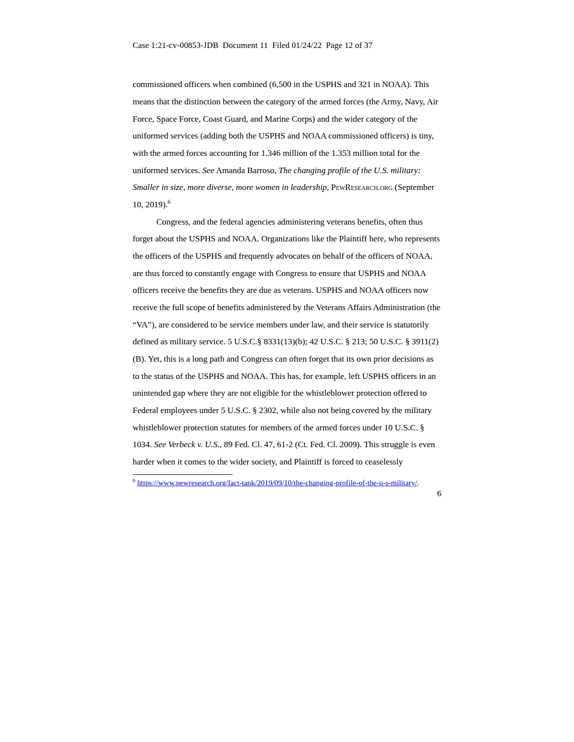Case 1:21-cv-00853-JDB Document 11 Filed 01/24/22 Page 12 of 37
commissioned officers when combined (6,500 in the USPHS and 321 in NOAA). This means that the distinction between the category of the armed forces (the Army, Navy, Air Force, Space Force, Coast Guard, and Marine Corps) and the wider category of the uniformed services (adding both the USPHS and NOAA commissioned officers) is tiny, with the armed forces accounting for 1.346 million of the 1.353 million total for the uniformed services. See Amanda Barroso, The changing profile of the U.S. military: Smaller in size, more diverse, more women in leadership, PewResearch.org (September 10, 2019).6
Congress, and the federal agencies administering veterans benefits, often thus forget about the USPHS and NOAA. Organizations like the Plaintiff here, who represents the officers of the USPHS and frequently advocates on behalf of the officers of NOAA, are thus forced to constantly engage with Congress to ensure that USPHS and NOAA officers receive the benefits they are due as veterans. USPHS and NOAA officers now receive the full scope of benefits administered by the Veterans Affairs Administration (the “VA”), are considered to be service members under law, and their service is statutorily defined as military service. 5 U.S.C.§ 8331(13)(b); 42 U.S.C. § 213; 50 U.S.C. § 3911(2)(B). Yet, this is a long path and Congress can often forget that its own prior decisions as to the status of the USPHS and NOAA. This has, for example, left USPHS officers in an unintended gap where they are not eligible for the whistleblower protection offered to Federal employees under 5 U.S.C. § 2302, while also not being covered by the military whistleblower protection statutes for members of the armed forces under 10 U.S.C. § 1034. See Verbeck v. U.S., 89 Fed. Cl. 47, 61-2 (Ct. Fed. Cl. 2009). This struggle is even harder when it comes to the wider society, and Plaintiff is forced to ceaselessly
6 https://www.pewresearch.org/fact-tank/2019/09/10/the-changing-profile-of-the-u-s-military/.
6